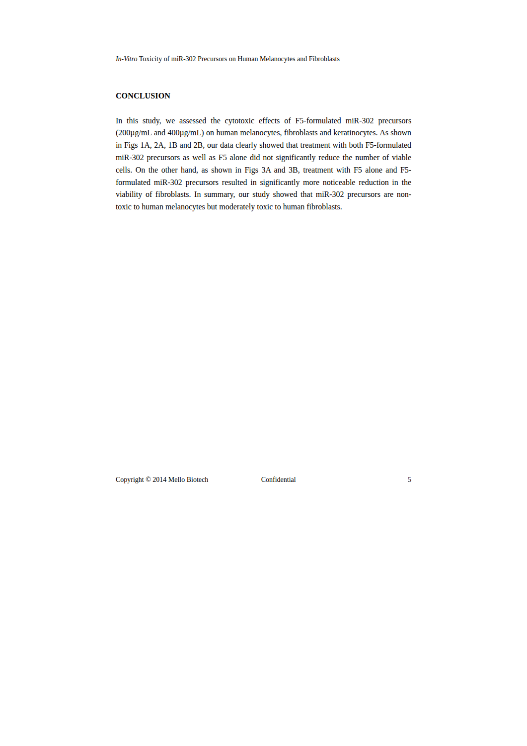In-Vitro Toxicity of miR-302 Precursors on Human Melanocytes and Fibroblasts
CONCLUSION
In this study, we assessed the cytotoxic effects of F5-formulated miR-302 precursors (200µg/mL and 400µg/mL) on human melanocytes, fibroblasts and keratinocytes. As shown in Figs 1A, 2A, 1B and 2B, our data clearly showed that treatment with both F5-formulated miR-302 precursors as well as F5 alone did not significantly reduce the number of viable cells. On the other hand, as shown in Figs 3A and 3B, treatment with F5 alone and F5-formulated miR-302 precursors resulted in significantly more noticeable reduction in the viability of fibroblasts. In summary, our study showed that miR-302 precursors are non-toxic to human melanocytes but moderately toxic to human fibroblasts.
Copyright © 2014 Mello Biotech Confidential 5